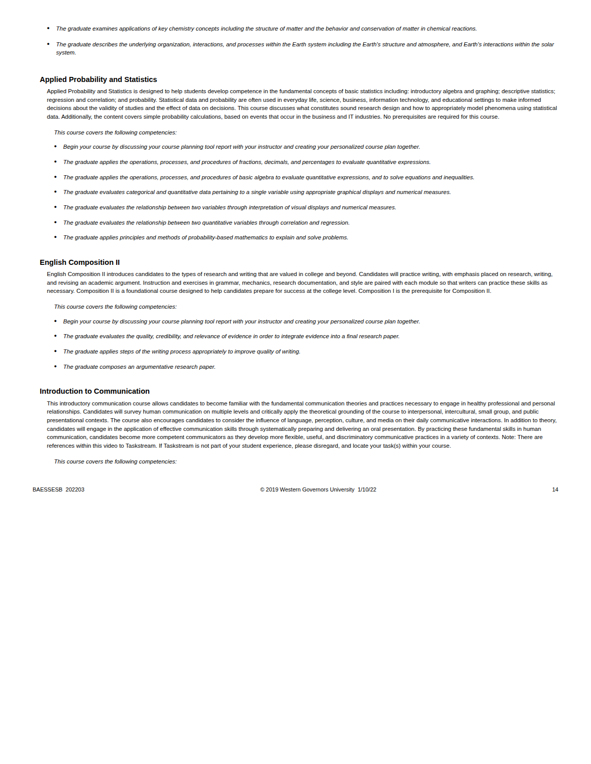The graduate examines applications of key chemistry concepts including the structure of matter and the behavior and conservation of matter in chemical reactions.
The graduate describes the underlying organization, interactions, and processes within the Earth system including the Earth's structure and atmosphere, and Earth's interactions within the solar system.
Applied Probability and Statistics
Applied Probability and Statistics is designed to help students develop competence in the fundamental concepts of basic statistics including: introductory algebra and graphing; descriptive statistics; regression and correlation; and probability. Statistical data and probability are often used in everyday life, science, business, information technology, and educational settings to make informed decisions about the validity of studies and the effect of data on decisions. This course discusses what constitutes sound research design and how to appropriately model phenomena using statistical data. Additionally, the content covers simple probability calculations, based on events that occur in the business and IT industries. No prerequisites are required for this course.
This course covers the following competencies:
Begin your course by discussing your course planning tool report with your instructor and creating your personalized course plan together.
The graduate applies the operations, processes, and procedures of fractions, decimals, and percentages to evaluate quantitative expressions.
The graduate applies the operations, processes, and procedures of basic algebra to evaluate quantitative expressions, and to solve equations and inequalities.
The graduate evaluates categorical and quantitative data pertaining to a single variable using appropriate graphical displays and numerical measures.
The graduate evaluates the relationship between two variables through interpretation of visual displays and numerical measures.
The graduate evaluates the relationship between two quantitative variables through correlation and regression.
The graduate applies principles and methods of probability-based mathematics to explain and solve problems.
English Composition II
English Composition II introduces candidates to the types of research and writing that are valued in college and beyond. Candidates will practice writing, with emphasis placed on research, writing, and revising an academic argument. Instruction and exercises in grammar, mechanics, research documentation, and style are paired with each module so that writers can practice these skills as necessary. Composition II is a foundational course designed to help candidates prepare for success at the college level. Composition I is the prerequisite for Composition II.
This course covers the following competencies:
Begin your course by discussing your course planning tool report with your instructor and creating your personalized course plan together.
The graduate evaluates the quality, credibility, and relevance of evidence in order to integrate evidence into a final research paper.
The graduate applies steps of the writing process appropriately to improve quality of writing.
The graduate composes an argumentative research paper.
Introduction to Communication
This introductory communication course allows candidates to become familiar with the fundamental communication theories and practices necessary to engage in healthy professional and personal relationships. Candidates will survey human communication on multiple levels and critically apply the theoretical grounding of the course to interpersonal, intercultural, small group, and public presentational contexts. The course also encourages candidates to consider the influence of language, perception, culture, and media on their daily communicative interactions. In addition to theory, candidates will engage in the application of effective communication skills through systematically preparing and delivering an oral presentation. By practicing these fundamental skills in human communication, candidates become more competent communicators as they develop more flexible, useful, and discriminatory communicative practices in a variety of contexts. Note: There are references within this video to Taskstream. If Taskstream is not part of your student experience, please disregard, and locate your task(s) within your course.
This course covers the following competencies:
BAESSESB 202203
© 2019 Western Governors University 1/10/22
14